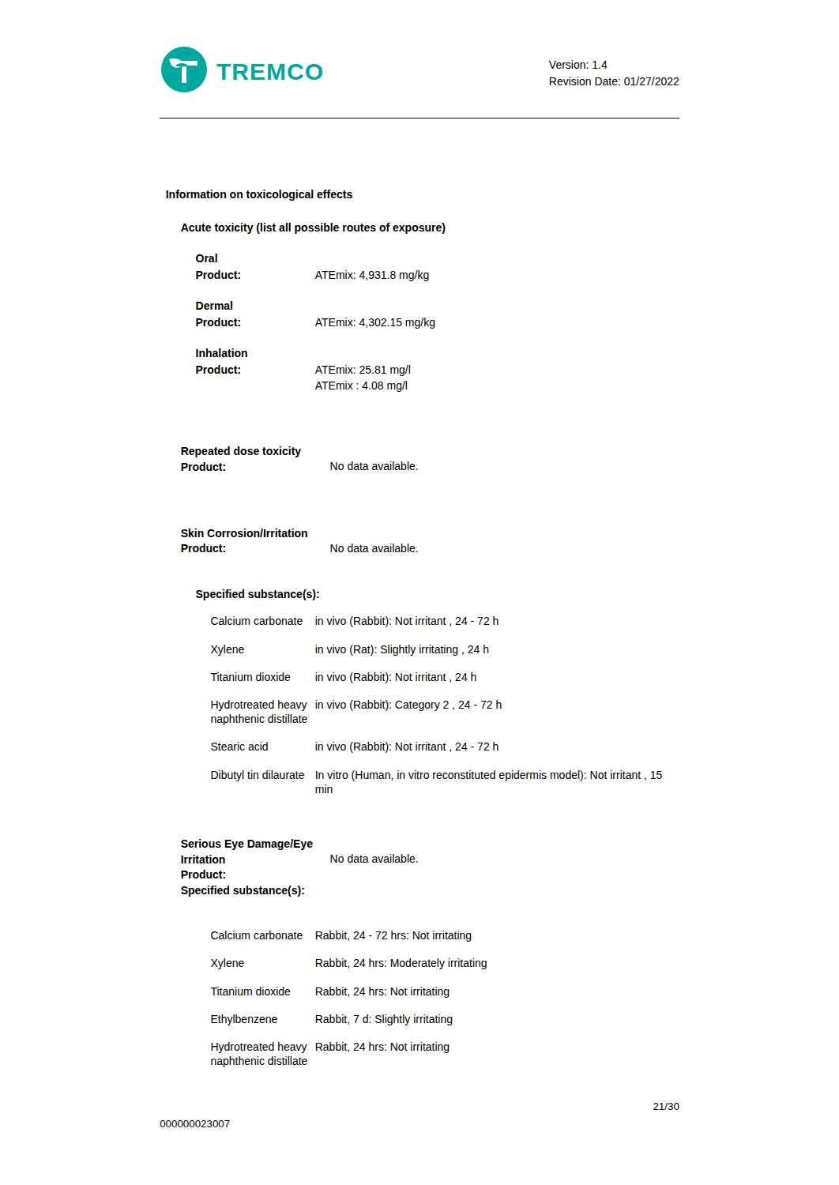TREMCO
Version: 1.4
Revision Date: 01/27/2022
Information on toxicological effects
Acute toxicity (list all possible routes of exposure)
Oral
Product:
ATEmix: 4,931.8 mg/kg
Dermal
Product:
ATEmix: 4,302.15 mg/kg
Inhalation
Product:
ATEmix: 25.81 mg/l
ATEmix : 4.08 mg/l
Repeated dose toxicity
Product:
No data available.
Skin Corrosion/Irritation
Product:
No data available.
Specified substance(s):
Calcium carbonate
in vivo (Rabbit): Not irritant , 24 - 72 h
Xylene
in vivo (Rat): Slightly irritating , 24 h
Titanium dioxide
in vivo (Rabbit): Not irritant , 24 h
Hydrotreated heavy naphthenic distillate
in vivo (Rabbit): Category 2 , 24 - 72 h
Stearic acid
in vivo (Rabbit): Not irritant , 24 - 72 h
Dibutyl tin dilaurate
In vitro (Human, in vitro reconstituted epidermis model): Not irritant , 15 min
Serious Eye Damage/Eye Irritation
Product:
Specified substance(s):
No data available.
Calcium carbonate
Rabbit, 24 - 72 hrs: Not irritating
Xylene
Rabbit, 24 hrs: Moderately irritating
Titanium dioxide
Rabbit, 24 hrs: Not irritating
Ethylbenzene
Rabbit, 7 d: Slightly irritating
Hydrotreated heavy naphthenic distillate
Rabbit, 24 hrs: Not irritating
21/30
000000023007